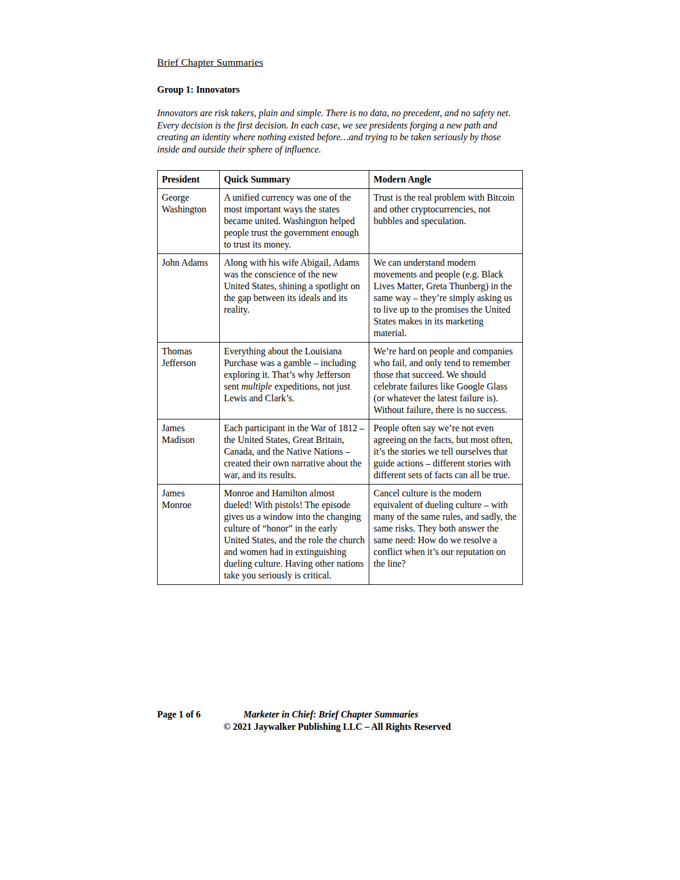Brief Chapter Summaries
Group 1: Innovators
Innovators are risk takers, plain and simple. There is no data, no precedent, and no safety net. Every decision is the first decision. In each case, we see presidents forging a new path and creating an identity where nothing existed before…and trying to be taken seriously by those inside and outside their sphere of influence.
| President | Quick Summary | Modern Angle |
| --- | --- | --- |
| George Washington | A unified currency was one of the most important ways the states became united. Washington helped people trust the government enough to trust its money. | Trust is the real problem with Bitcoin and other cryptocurrencies, not bubbles and speculation. |
| John Adams | Along with his wife Abigail, Adams was the conscience of the new United States, shining a spotlight on the gap between its ideals and its reality. | We can understand modern movements and people (e.g. Black Lives Matter, Greta Thunberg) in the same way – they’re simply asking us to live up to the promises the United States makes in its marketing material. |
| Thomas Jefferson | Everything about the Louisiana Purchase was a gamble – including exploring it. That’s why Jefferson sent multiple expeditions, not just Lewis and Clark’s. | We’re hard on people and companies who fail, and only tend to remember those that succeed. We should celebrate failures like Google Glass (or whatever the latest failure is). Without failure, there is no success. |
| James Madison | Each participant in the War of 1812 – the United States, Great Britain, Canada, and the Native Nations –created their own narrative about the war, and its results. | People often say we’re not even agreeing on the facts, but most often, it’s the stories we tell ourselves that guide actions – different stories with different sets of facts can all be true. |
| James Monroe | Monroe and Hamilton almost dueled! With pistols! The episode gives us a window into the changing culture of “honor” in the early United States, and the role the church and women had in extinguishing dueling culture. Having other nations take you seriously is critical. | Cancel culture is the modern equivalent of dueling culture – with many of the same rules, and sadly, the same risks. They both answer the same need: How do we resolve a conflict when it’s our reputation on the line? |
Page 1 of 6 Marketer in Chief: Brief Chapter Summaries
© 2021 Jaywalker Publishing LLC – All Rights Reserved